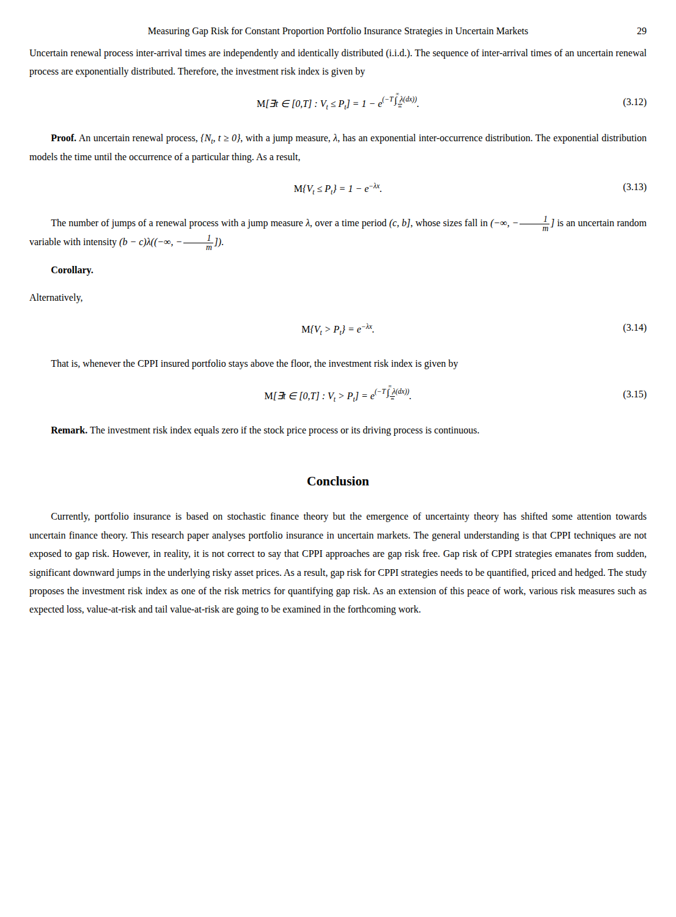29 Measuring Gap Risk for Constant Proportion Portfolio Insurance Strategies in Uncertain Markets
Uncertain renewal process inter-arrival times are independently and identically distributed (i.i.d.). The sequence of inter-arrival times of an uncertain renewal process are exponentially distributed. Therefore, the investment risk index is given by
M[∃t ∈ [0,T] : Vt ≤ Pt] = 1 − e(−T∫∞−1 m λ(dx)).
(3.12)
Proof. An uncertain renewal process, {Nt, t ≥ 0}, with a jump measure, λ, has an exponential inter-occurrence distribution. The exponential distribution models the time until the occurrence of a particular thing. As a result,
M{Vt ≤ Pt} = 1 − e−λx.
(3.13)
The number of jumps of a renewal process with a jump measure λ, over a time period (c, b], whose sizes fall in (−∞, −1 m] is an uncertain random variable with intensity (b − c)λ((−∞, −1 m]).
Corollary.
Alternatively,
M{Vt > Pt} = e−λx.
(3.14)
That is, whenever the CPPI insured portfolio stays above the floor, the investment risk index is given by
M[∃t ∈ [0,T] : Vt > Pt] = e(−T∫∞−1 m λ(dx)).
(3.15)
Remark. The investment risk index equals zero if the stock price process or its driving process is continuous.
Conclusion
Currently, portfolio insurance is based on stochastic finance theory but the emergence of uncertainty theory has shifted some attention towards uncertain finance theory. This research paper analyses portfolio insurance in uncertain markets. The general understanding is that CPPI techniques are not exposed to gap risk. However, in reality, it is not correct to say that CPPI approaches are gap risk free. Gap risk of CPPI strategies emanates from sudden, significant downward jumps in the underlying risky asset prices. As a result, gap risk for CPPI strategies needs to be quantified, priced and hedged. The study proposes the investment risk index as one of the risk metrics for quantifying gap risk. As an extension of this peace of work, various risk measures such as expected loss, value-at-risk and tail value-at-risk are going to be examined in the forthcoming work.